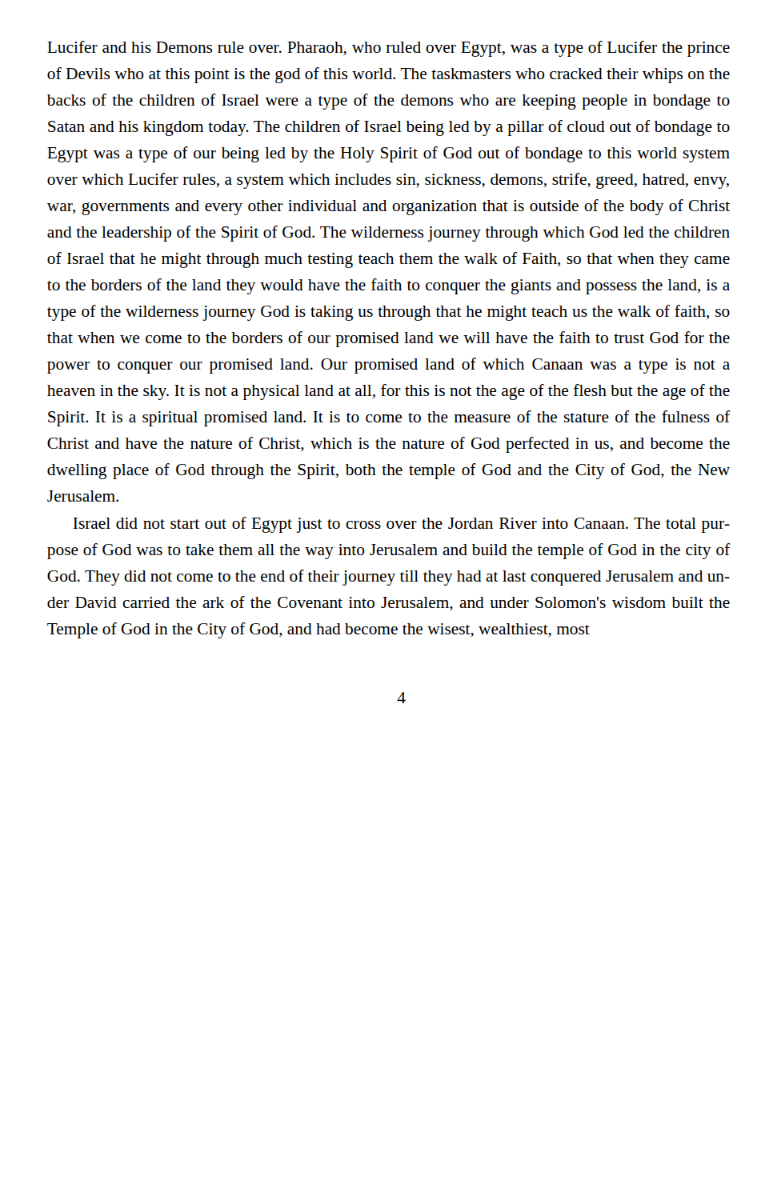Lucifer and his Demons rule over. Pharaoh, who ruled over Egypt, was a type of Lucifer the prince of Devils who at this point is the god of this world. The taskmasters who cracked their whips on the backs of the children of Israel were a type of the demons who are keeping people in bondage to Satan and his kingdom today. The children of Israel being led by a pillar of cloud out of bondage to Egypt was a type of our being led by the Holy Spirit of God out of bondage to this world system over which Lucifer rules, a system which includes sin, sickness, demons, strife, greed, hatred, envy, war, governments and every other individual and organization that is outside of the body of Christ and the leadership of the Spirit of God. The wilderness journey through which God led the children of Israel that he might through much testing teach them the walk of Faith, so that when they came to the borders of the land they would have the faith to conquer the giants and possess the land, is a type of the wilderness journey God is taking us through that he might teach us the walk of faith, so that when we come to the borders of our promised land we will have the faith to trust God for the power to conquer our promised land. Our promised land of which Canaan was a type is not a heaven in the sky. It is not a physical land at all, for this is not the age of the flesh but the age of the Spirit. It is a spiritual promised land. It is to come to the measure of the stature of the fulness of Christ and have the nature of Christ, which is the nature of God perfected in us, and become the dwelling place of God through the Spirit, both the temple of God and the City of God, the New Jerusalem.
Israel did not start out of Egypt just to cross over the Jordan River into Canaan. The total purpose of God was to take them all the way into Jerusalem and build the temple of God in the city of God. They did not come to the end of their journey till they had at last conquered Jerusalem and under David carried the ark of the Covenant into Jerusalem, and under Solomon's wisdom built the Temple of God in the City of God, and had become the wisest, wealthiest, most
4